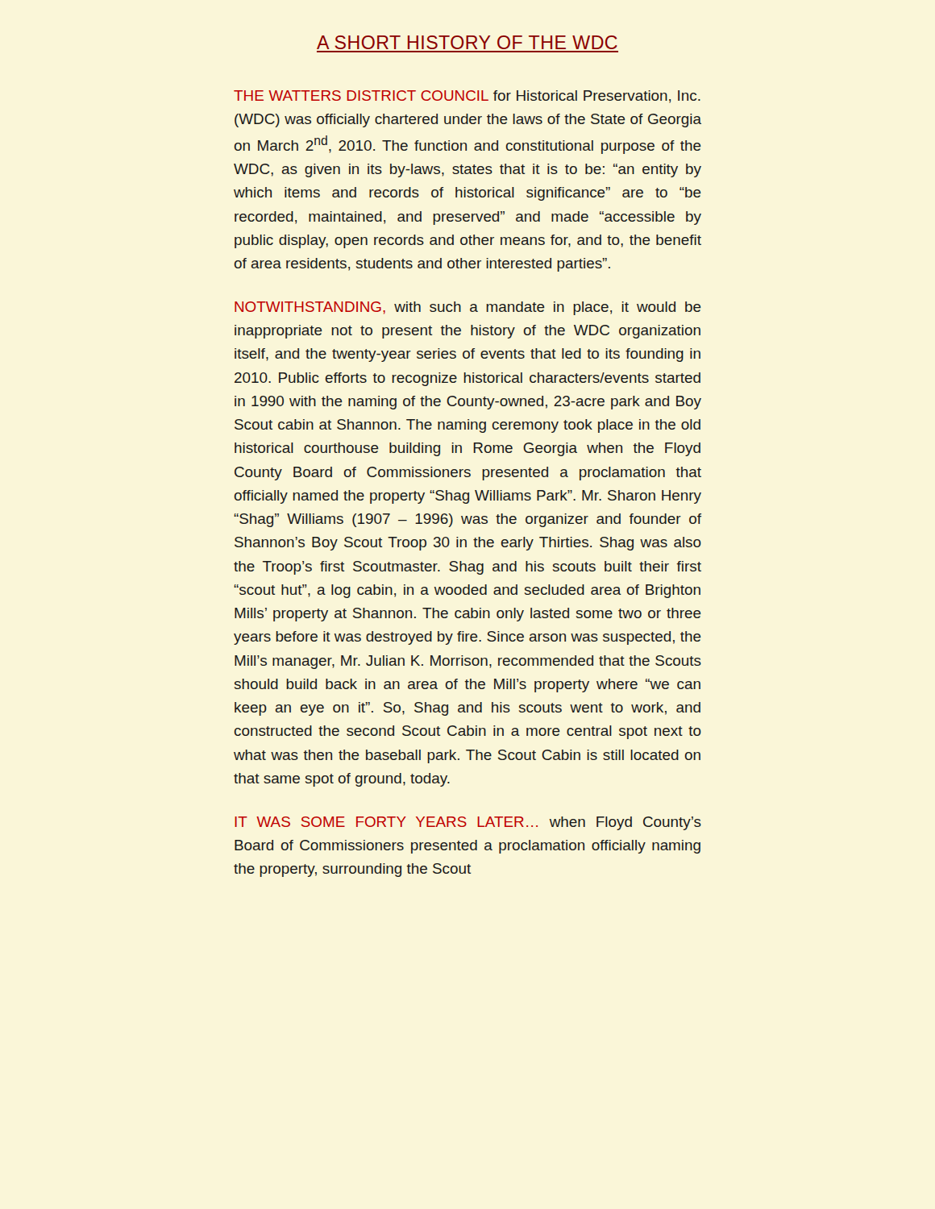A SHORT HISTORY OF THE WDC
THE WATTERS DISTRICT COUNCIL for Historical Preservation, Inc. (WDC) was officially chartered under the laws of the State of Georgia on March 2nd, 2010. The function and constitutional purpose of the WDC, as given in its by-laws, states that it is to be: “an entity by which items and records of historical significance” are to “be recorded, maintained, and preserved” and made “accessible by public display, open records and other means for, and to, the benefit of area residents, students and other interested parties”.
NOTWITHSTANDING, with such a mandate in place, it would be inappropriate not to present the history of the WDC organization itself, and the twenty-year series of events that led to its founding in 2010. Public efforts to recognize historical characters/events started in 1990 with the naming of the County-owned, 23-acre park and Boy Scout cabin at Shannon. The naming ceremony took place in the old historical courthouse building in Rome Georgia when the Floyd County Board of Commissioners presented a proclamation that officially named the property “Shag Williams Park”. Mr. Sharon Henry “Shag” Williams (1907 – 1996) was the organizer and founder of Shannon’s Boy Scout Troop 30 in the early Thirties. Shag was also the Troop’s first Scoutmaster. Shag and his scouts built their first “scout hut”, a log cabin, in a wooded and secluded area of Brighton Mills’ property at Shannon. The cabin only lasted some two or three years before it was destroyed by fire. Since arson was suspected, the Mill’s manager, Mr. Julian K. Morrison, recommended that the Scouts should build back in an area of the Mill’s property where “we can keep an eye on it”. So, Shag and his scouts went to work, and constructed the second Scout Cabin in a more central spot next to what was then the baseball park. The Scout Cabin is still located on that same spot of ground, today.
IT WAS SOME FORTY YEARS LATER… when Floyd County’s Board of Commissioners presented a proclamation officially naming the property, surrounding the Scout